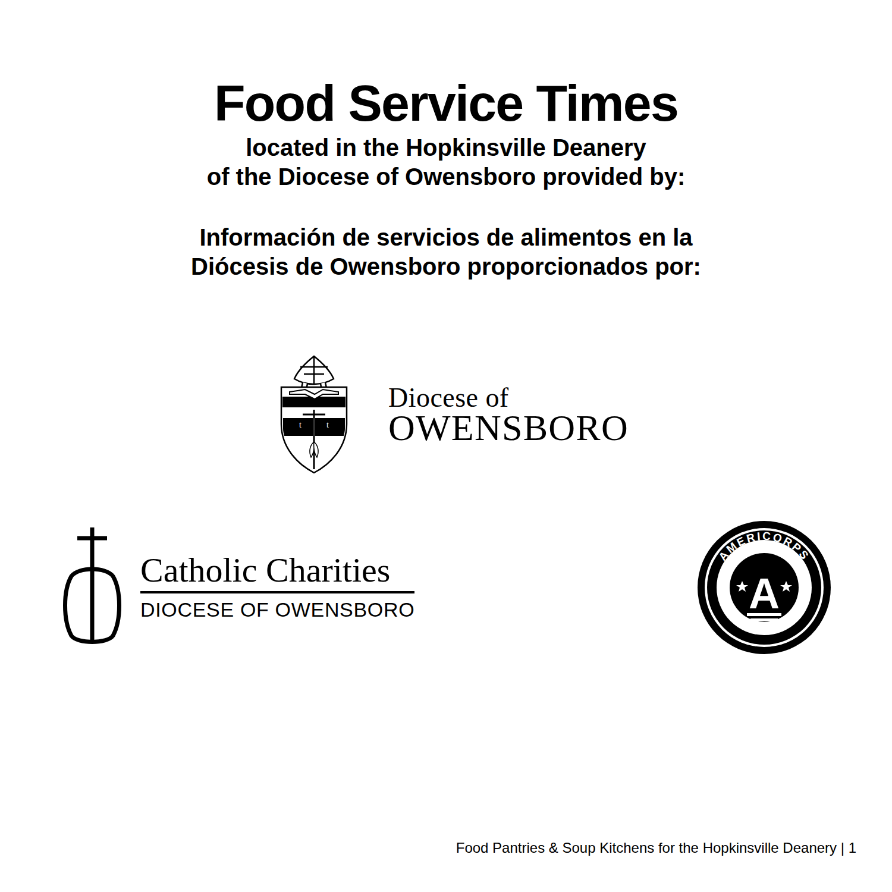Food Service Times
located in the Hopkinsville Deanery
of the Diocese of Owensboro provided by:
Información de servicios de alimentos en la
Diócesis de Owensboro proporcionados por:
t t
Diocese of
OWENSBORO
Catholic Charities
DIOCESE OF OWENSBORO
AMERICORPS A
Food Pantries & Soup Kitchens for the Hopkinsville Deanery | 1